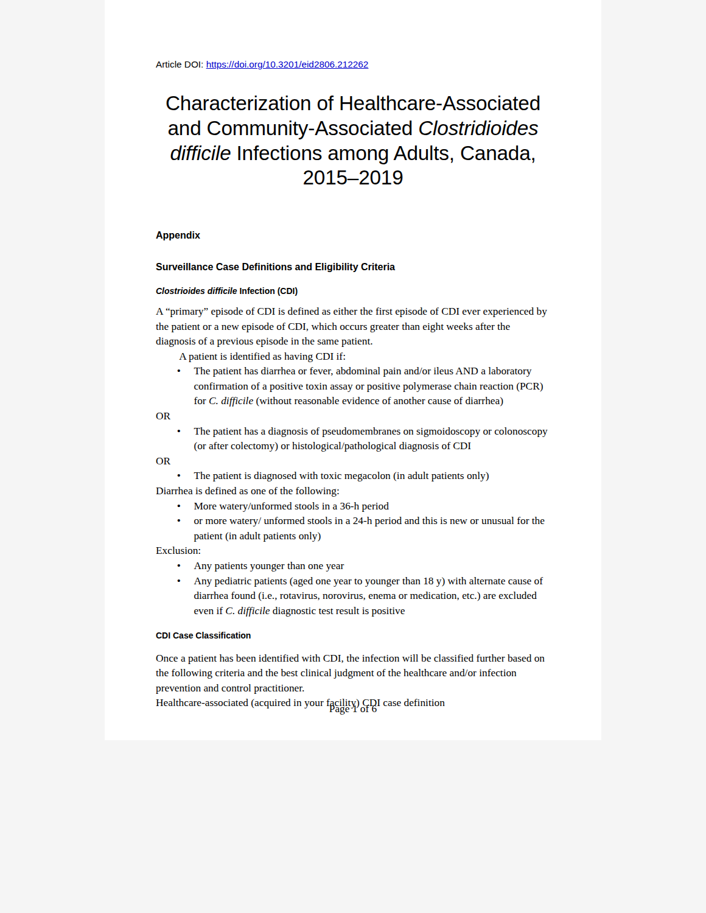Article DOI: https://doi.org/10.3201/eid2806.212262
Characterization of Healthcare-Associated and Community-Associated Clostridioides difficile Infections among Adults, Canada, 2015–2019
Appendix
Surveillance Case Definitions and Eligibility Criteria
Clostrioides difficile Infection (CDI)
A “primary” episode of CDI is defined as either the first episode of CDI ever experienced by the patient or a new episode of CDI, which occurs greater than eight weeks after the diagnosis of a previous episode in the same patient.
A patient is identified as having CDI if:
The patient has diarrhea or fever, abdominal pain and/or ileus AND a laboratory confirmation of a positive toxin assay or positive polymerase chain reaction (PCR) for C. difficile (without reasonable evidence of another cause of diarrhea)
OR
The patient has a diagnosis of pseudomembranes on sigmoidoscopy or colonoscopy (or after colectomy) or histological/pathological diagnosis of CDI
OR
The patient is diagnosed with toxic megacolon (in adult patients only)
Diarrhea is defined as one of the following:
More watery/unformed stools in a 36-h period
or more watery/ unformed stools in a 24-h period and this is new or unusual for the patient (in adult patients only)
Exclusion:
Any patients younger than one year
Any pediatric patients (aged one year to younger than 18 y) with alternate cause of diarrhea found (i.e., rotavirus, norovirus, enema or medication, etc.) are excluded even if C. difficile diagnostic test result is positive
CDI Case Classification
Once a patient has been identified with CDI, the infection will be classified further based on the following criteria and the best clinical judgment of the healthcare and/or infection prevention and control practitioner.
Healthcare-associated (acquired in your facility) CDI case definition
Page 1 of 6